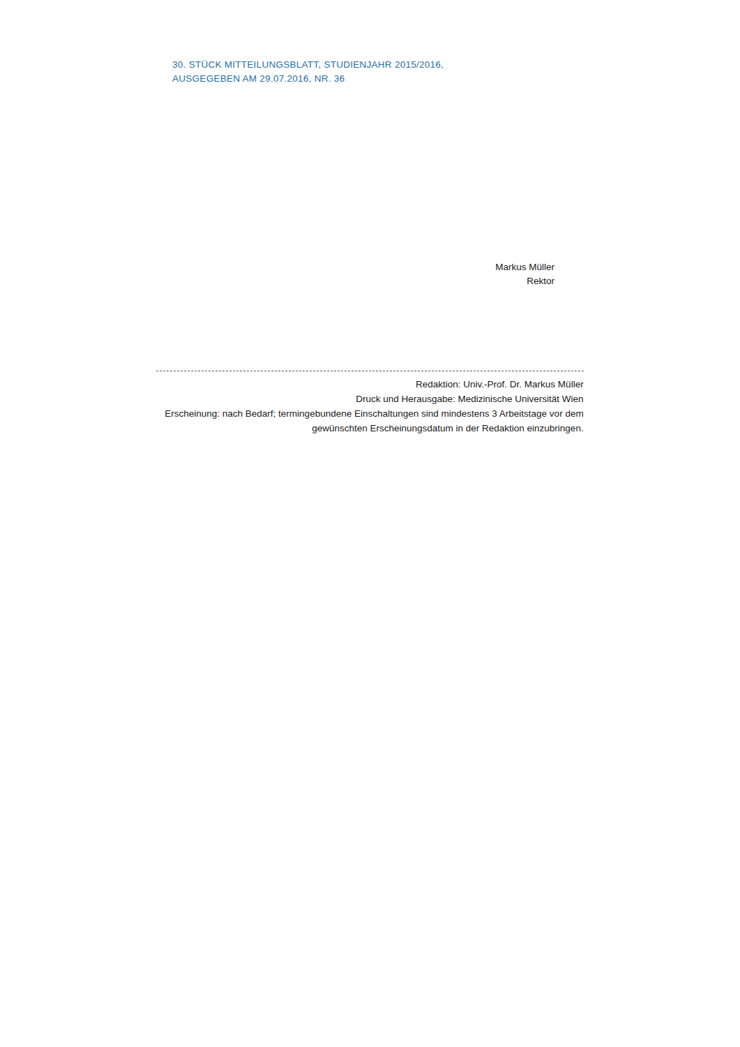30. Stück Mitteilungsblatt, Studienjahr 2015/2016,
ausgegeben am 29.07.2016, Nr. 36
Markus Müller
Rektor
Redaktion: Univ.-Prof. Dr. Markus Müller
Druck und Herausgabe: Medizinische Universität Wien
Erscheinung: nach Bedarf; termingebundene Einschaltungen sind mindestens 3 Arbeitstage vor dem gewünschten Erscheinungsdatum in der Redaktion einzubringen.